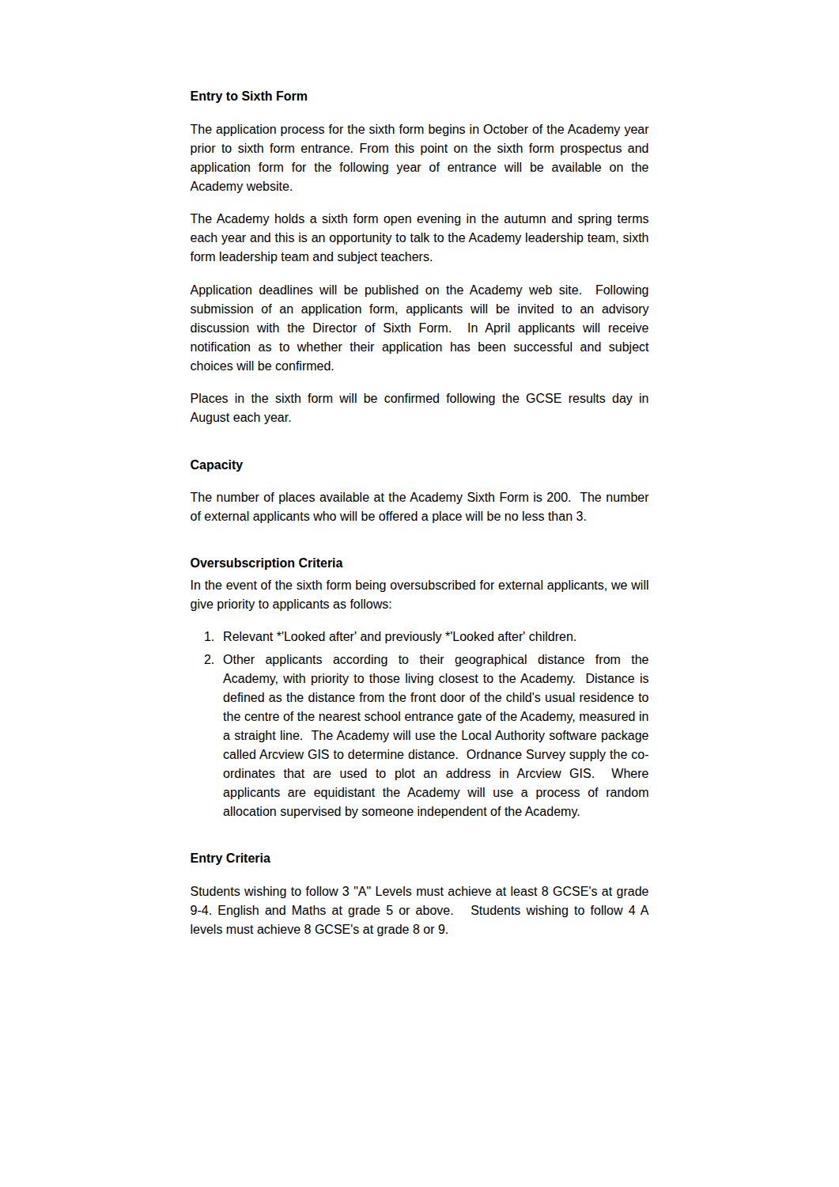Entry to Sixth Form
The application process for the sixth form begins in October of the Academy year prior to sixth form entrance. From this point on the sixth form prospectus and application form for the following year of entrance will be available on the Academy website.
The Academy holds a sixth form open evening in the autumn and spring terms each year and this is an opportunity to talk to the Academy leadership team, sixth form leadership team and subject teachers.
Application deadlines will be published on the Academy web site. Following submission of an application form, applicants will be invited to an advisory discussion with the Director of Sixth Form. In April applicants will receive notification as to whether their application has been successful and subject choices will be confirmed.
Places in the sixth form will be confirmed following the GCSE results day in August each year.
Capacity
The number of places available at the Academy Sixth Form is 200. The number of external applicants who will be offered a place will be no less than 3.
Oversubscription Criteria
In the event of the sixth form being oversubscribed for external applicants, we will give priority to applicants as follows:
Relevant *'Looked after' and previously *'Looked after' children.
Other applicants according to their geographical distance from the Academy, with priority to those living closest to the Academy. Distance is defined as the distance from the front door of the child's usual residence to the centre of the nearest school entrance gate of the Academy, measured in a straight line. The Academy will use the Local Authority software package called Arcview GIS to determine distance. Ordnance Survey supply the co-ordinates that are used to plot an address in Arcview GIS. Where applicants are equidistant the Academy will use a process of random allocation supervised by someone independent of the Academy.
Entry Criteria
Students wishing to follow 3 "A" Levels must achieve at least 8 GCSE's at grade 9-4. English and Maths at grade 5 or above. Students wishing to follow 4 A levels must achieve 8 GCSE's at grade 8 or 9.